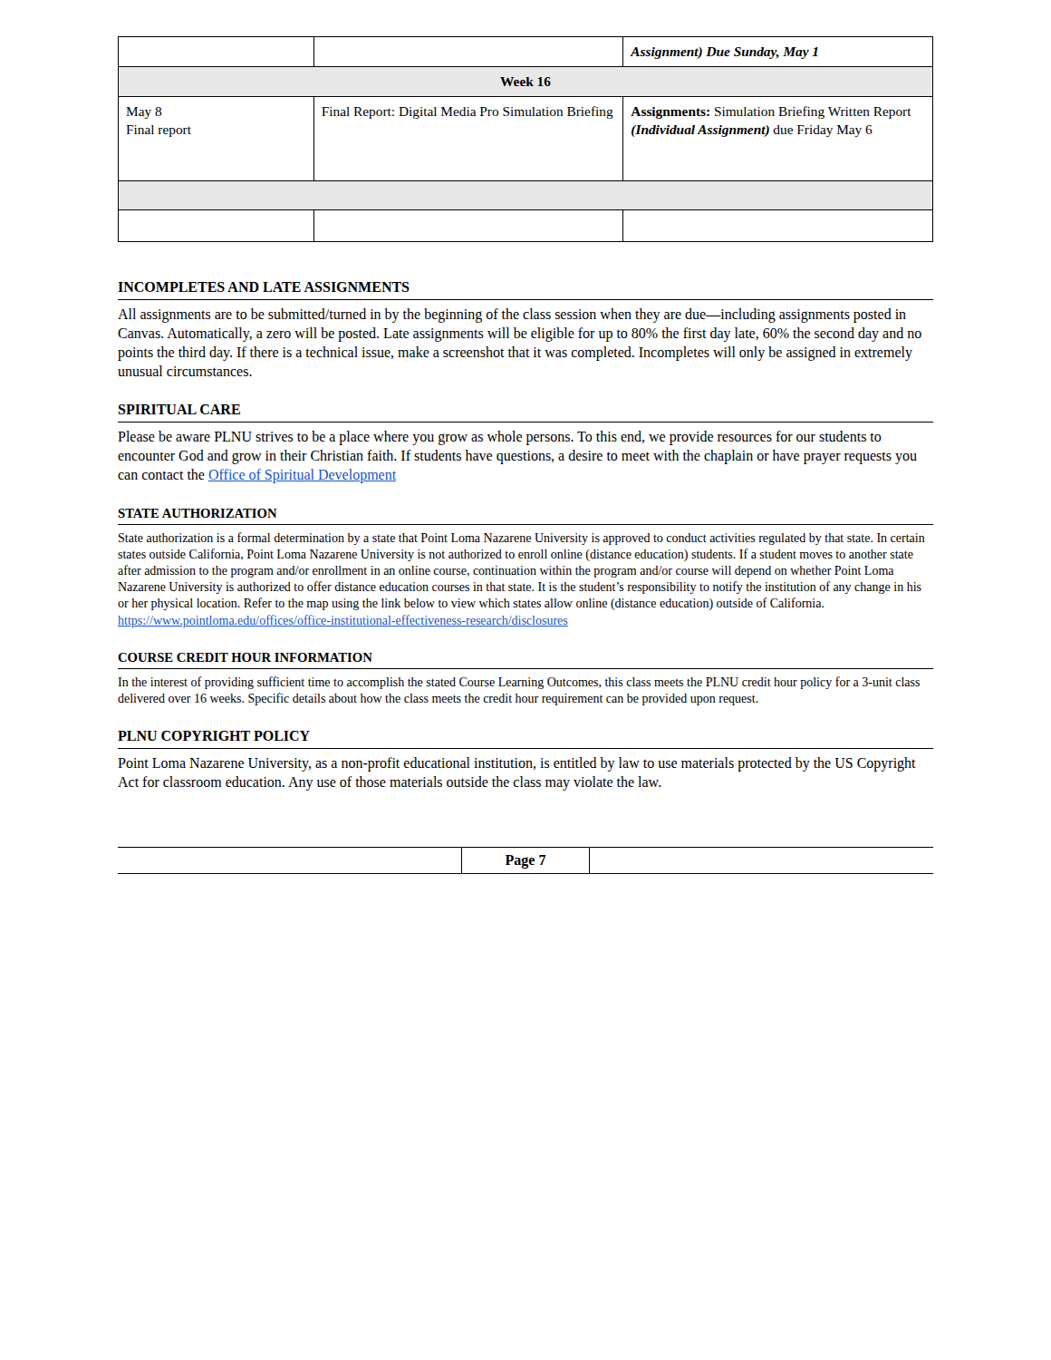| | | Assignment) Due Sunday, May 1 |
| Week 16 |
| May 8 Final report | Final Report: Digital Media Pro Simulation Briefing | Assignments: Simulation Briefing Written Report (Individual Assignment) due Friday May 6 |
Incompletes and Late Assignments
All assignments are to be submitted/turned in by the beginning of the class session when they are due—including assignments posted in Canvas. Automatically, a zero will be posted. Late assignments will be eligible for up to 80% the first day late, 60% the second day and no points the third day. If there is a technical issue, make a screenshot that it was completed. Incompletes will only be assigned in extremely unusual circumstances.
Spiritual Care
Please be aware PLNU strives to be a place where you grow as whole persons. To this end, we provide resources for our students to encounter God and grow in their Christian faith. If students have questions, a desire to meet with the chaplain or have prayer requests you can contact the Office of Spiritual Development
State Authorization
State authorization is a formal determination by a state that Point Loma Nazarene University is approved to conduct activities regulated by that state. In certain states outside California, Point Loma Nazarene University is not authorized to enroll online (distance education) students. If a student moves to another state after admission to the program and/or enrollment in an online course, continuation within the program and/or course will depend on whether Point Loma Nazarene University is authorized to offer distance education courses in that state. It is the student’s responsibility to notify the institution of any change in his or her physical location. Refer to the map using the link below to view which states allow online (distance education) outside of California.
https://www.pointloma.edu/offices/office-institutional-effectiveness-research/disclosures
Course Credit Hour Information
In the interest of providing sufficient time to accomplish the stated Course Learning Outcomes, this class meets the PLNU credit hour policy for a 3-unit class delivered over 16 weeks. Specific details about how the class meets the credit hour requirement can be provided upon request.
PLNU Copyright Policy
Point Loma Nazarene University, as a non-profit educational institution, is entitled by law to use materials protected by the US Copyright Act for classroom education. Any use of those materials outside the class may violate the law.
Page 7